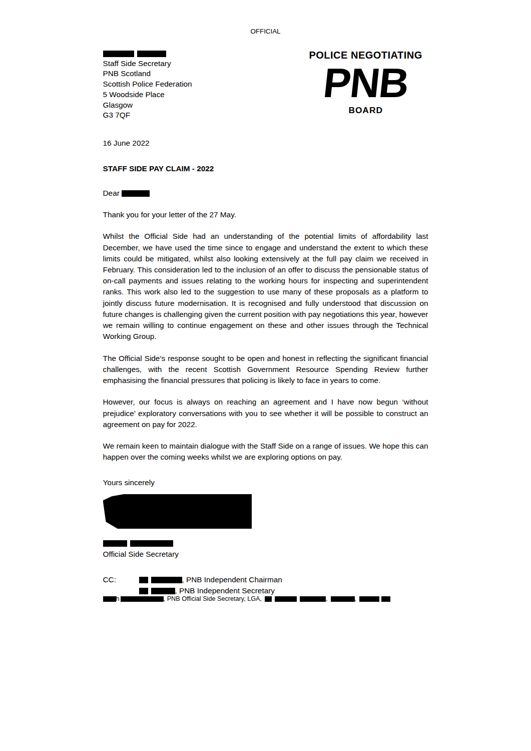OFFICIAL
Staff Side Secretary
PNB Scotland
Scottish Police Federation
5 Woodside Place
Glasgow
G3 7QF
POLICE NEGOTIATING
PNB
BOARD
16 June 2022
Staff Side Pay Claim - 2022
Dear
Thank you for your letter of the 27 May.
Whilst the Official Side had an understanding of the potential limits of affordability last December, we have used the time since to engage and understand the extent to which these limits could be mitigated, whilst also looking extensively at the full pay claim we received in February. This consideration led to the inclusion of an offer to discuss the pensionable status of on-call payments and issues relating to the working hours for inspecting and superintendent ranks. This work also led to the suggestion to use many of these proposals as a platform to jointly discuss future modernisation. It is recognised and fully understood that discussion on future changes is challenging given the current position with pay negotiations this year, however we remain willing to continue engagement on these and other issues through the Technical Working Group.
The Official Side’s response sought to be open and honest in reflecting the significant financial challenges, with the recent Scottish Government Resource Spending Review further emphasising the financial pressures that policing is likely to face in years to come.
However, our focus is always on reaching an agreement and I have now begun ‘without prejudice’ exploratory conversations with you to see whether it will be possible to construct an agreement on pay for 2022.
We remain keen to maintain dialogue with the Staff Side on a range of issues. We hope this can happen over the coming weeks whilst we are exploring options on pay.
Yours sincerely
Official Side Secretary
CC:
, PNB Independent Chairman
, PNB Independent Secretary
h , PNB Official Side Secretary, LGA, , ,